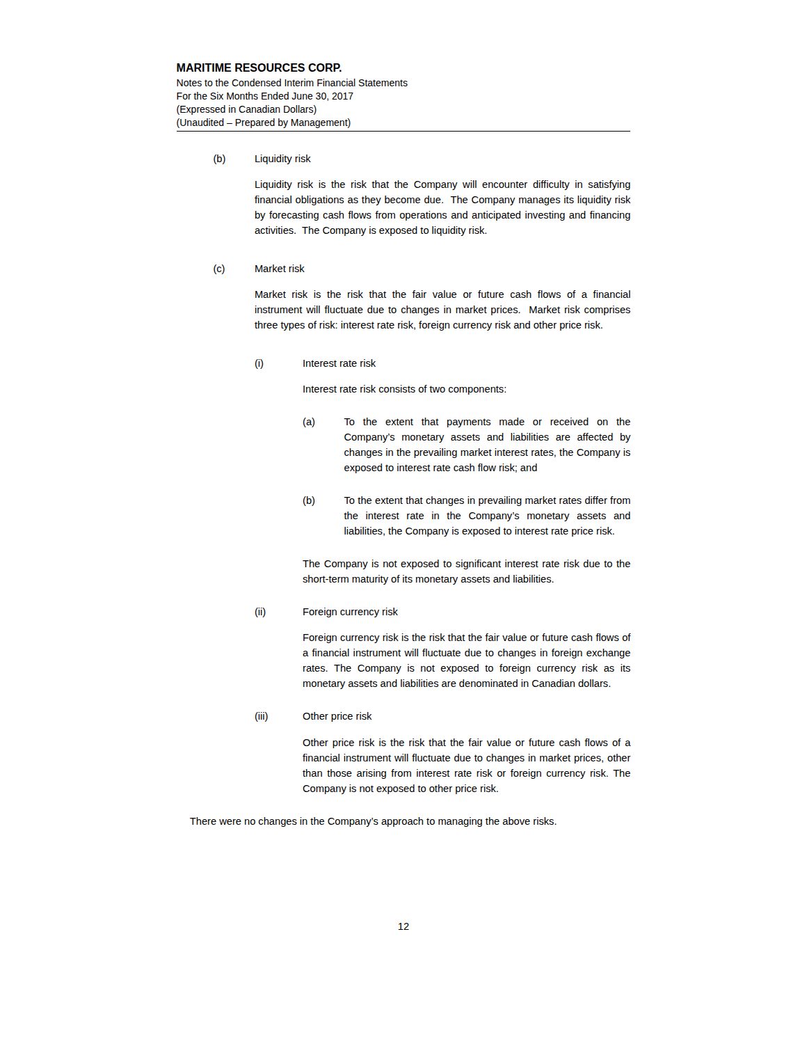MARITIME RESOURCES CORP.
Notes to the Condensed Interim Financial Statements
For the Six Months Ended June 30, 2017
(Expressed in Canadian Dollars)
(Unaudited – Prepared by Management)
(b)
Liquidity risk
Liquidity risk is the risk that the Company will encounter difficulty in satisfying financial obligations as they become due. The Company manages its liquidity risk by forecasting cash flows from operations and anticipated investing and financing activities. The Company is exposed to liquidity risk.
(c)
Market risk
Market risk is the risk that the fair value or future cash flows of a financial instrument will fluctuate due to changes in market prices. Market risk comprises three types of risk: interest rate risk, foreign currency risk and other price risk.
(i)
Interest rate risk
Interest rate risk consists of two components:
(a)
To the extent that payments made or received on the Company’s monetary assets and liabilities are affected by changes in the prevailing market interest rates, the Company is exposed to interest rate cash flow risk; and
(b)
To the extent that changes in prevailing market rates differ from the interest rate in the Company’s monetary assets and liabilities, the Company is exposed to interest rate price risk.
The Company is not exposed to significant interest rate risk due to the short-term maturity of its monetary assets and liabilities.
(ii)
Foreign currency risk
Foreign currency risk is the risk that the fair value or future cash flows of a financial instrument will fluctuate due to changes in foreign exchange rates. The Company is not exposed to foreign currency risk as its monetary assets and liabilities are denominated in Canadian dollars.
(iii)
Other price risk
Other price risk is the risk that the fair value or future cash flows of a financial instrument will fluctuate due to changes in market prices, other than those arising from interest rate risk or foreign currency risk. The Company is not exposed to other price risk.
There were no changes in the Company’s approach to managing the above risks.
12